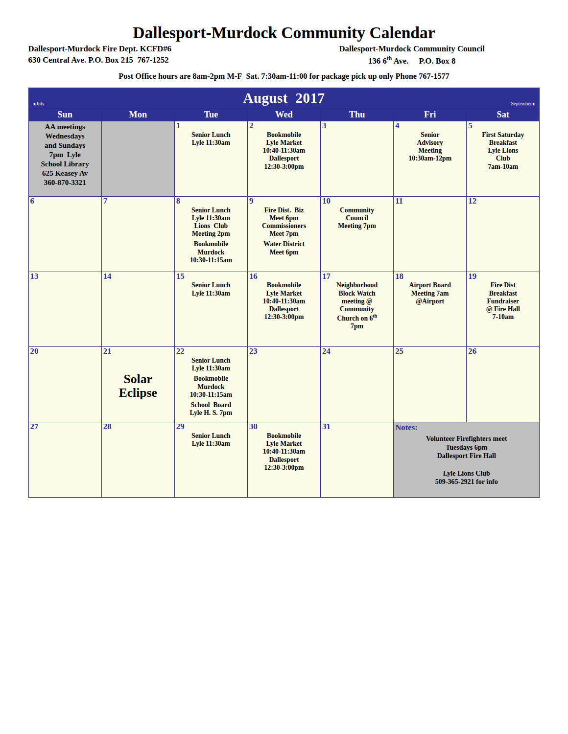Dallesport-Murdock Community Calendar
| Dallesport-Murdock Fire Dept. KCFD#6 | Dallesport-Murdock Community Council |
| 630 Central Ave. P.O. Box 215 767-1252 | 136 6 th Ave. P.O. Box 8 |
Post Office hours are 8am-2pm M-F Sat. 7:30am-11:00 for package pick up only Phone 767-1577
| ◂ July August 2017 September ▸ |
| Sun | Mon | Tue | Wed | Thu | Fri | Sat |
| AA meetings Wednesdays and Sundays 7pm Lyle School Library 625 Keasey Av 360-870-3321 | | 1 Senior Lunch Lyle 11:30am | 2 Bookmobile Lyle Market 10:40-11:30am Dallesport 12:30-3:00pm | 3 | 4 Senior Advisory Meeting 10:30am-12pm | 5 First Saturday Breakfast Lyle Lions Club 7am-10am |
| 6 | 7 | 8 Senior Lunch Lyle 11:30am Lions Club Meeting 2pm Bookmobile Murdock 10:30-11:15am | 9 Fire Dist. Biz Meet 6pm Commissioners Meet 7pm Water District Meet 6pm | 10 Community Council Meeting 7pm | 11 | 12 |
| 13 | 14 | 15 Senior Lunch Lyle 11:30am | 16 Bookmobile Lyle Market 10:40-11:30am Dallesport 12:30-3:00pm | 17 Neighborhood Block Watch meeting @ Community Church on 6 th 7pm | 18 Airport Board Meeting 7am @Airport | 19 Fire Dist Breakfast Fundraiser @ Fire Hall 7-10am |
| 20 | 21 Solar Eclipse | 22 Senior Lunch Lyle 11:30am Bookmobile Murdock 10:30-11:15am School Board Lyle H. S. 7pm | 23 | 24 | 25 | 26 |
| 27 | 28 | 29 Senior Lunch Lyle 11:30am | 30 Bookmobile Lyle Market 10:40-11:30am Dallesport 12:30-3:00pm | 31 | Notes: Volunteer Firefighters meet Tuesdays 6pm Dallesport Fire Hall Lyle Lions Club 509-365-2921 for info |